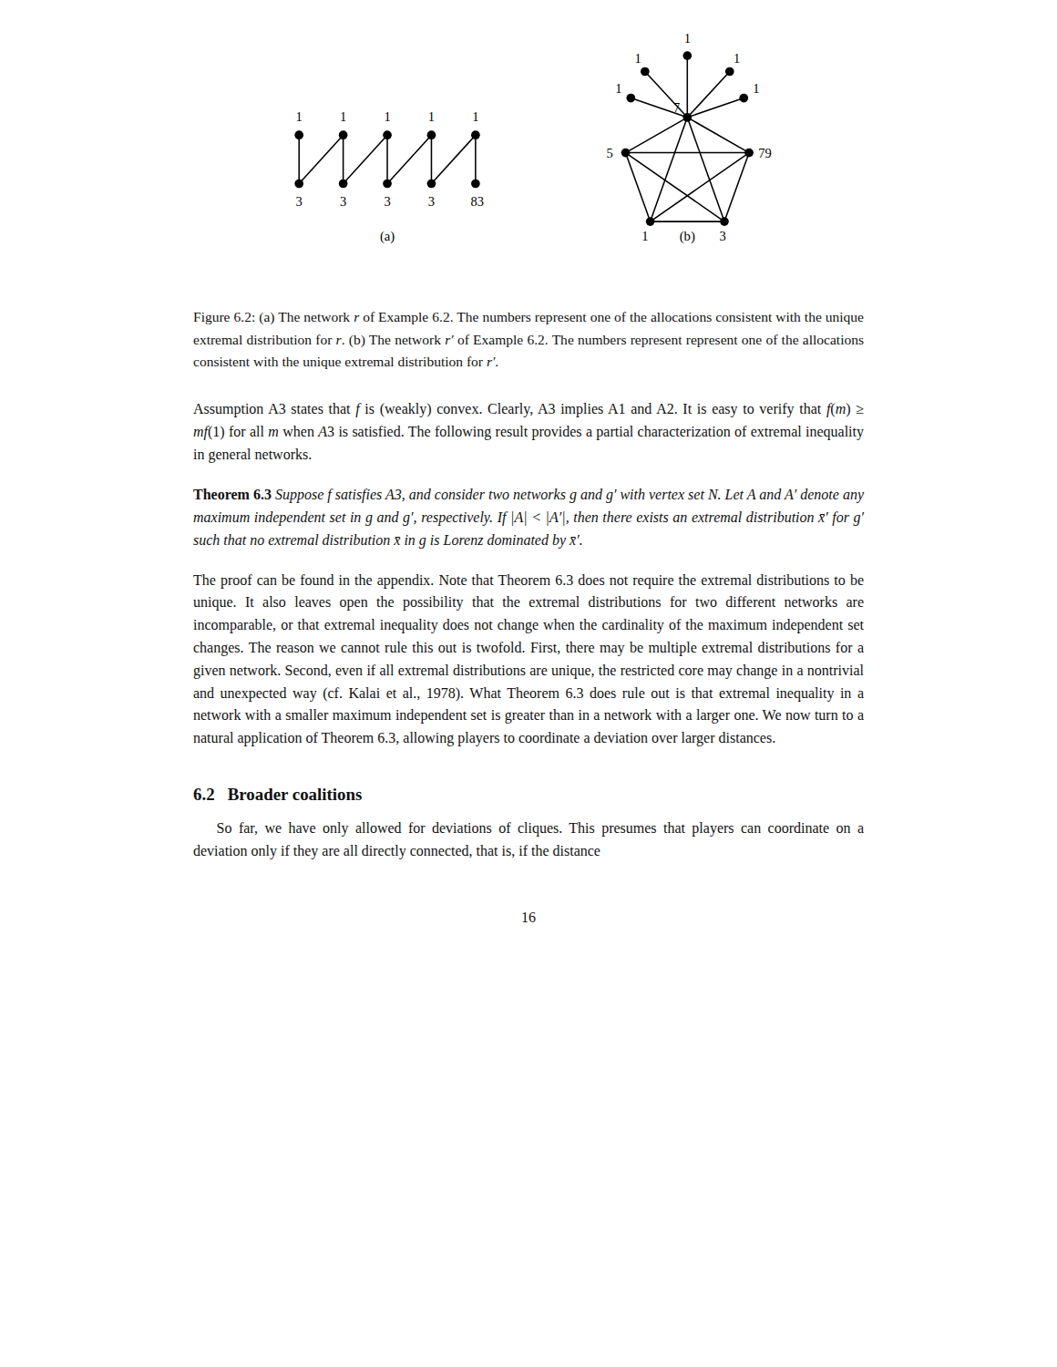1 1 1 1 1 3 3 3 3 83 (a) 1 1 1 1 1 7 5 79 1 3 (b)
Figure 6.2: (a) The network r of Example 6.2. The numbers represent one of the allocations consistent with the unique extremal distribution for r. (b) The network r′ of Example 6.2. The numbers represent represent one of the allocations consistent with the unique extremal distribution for r′.
Assumption A3 states that f is (weakly) convex. Clearly, A3 implies A1 and A2. It is easy to verify that f(m) ≥ mf(1) for all m when A3 is satisfied. The following result provides a partial characterization of extremal inequality in general networks.
Theorem 6.3 Suppose f satisfies A3, and consider two networks g and g′ with vertex set N. Let A and A′ denote any maximum independent set in g and g′, respectively. If |A| < |A′|, then there exists an extremal distribution x̄′ for g′ such that no extremal distribution x̄ in g is Lorenz dominated by x̄′.
The proof can be found in the appendix. Note that Theorem 6.3 does not require the extremal distributions to be unique. It also leaves open the possibility that the extremal distributions for two different networks are incomparable, or that extremal inequality does not change when the cardinality of the maximum independent set changes. The reason we cannot rule this out is twofold. First, there may be multiple extremal distributions for a given network. Second, even if all extremal distributions are unique, the restricted core may change in a nontrivial and unexpected way (cf. Kalai et al., 1978). What Theorem 6.3 does rule out is that extremal inequality in a network with a smaller maximum independent set is greater than in a network with a larger one. We now turn to a natural application of Theorem 6.3, allowing players to coordinate a deviation over larger distances.
6.2 Broader coalitions
So far, we have only allowed for deviations of cliques. This presumes that players can coordinate on a deviation only if they are all directly connected, that is, if the distance
16